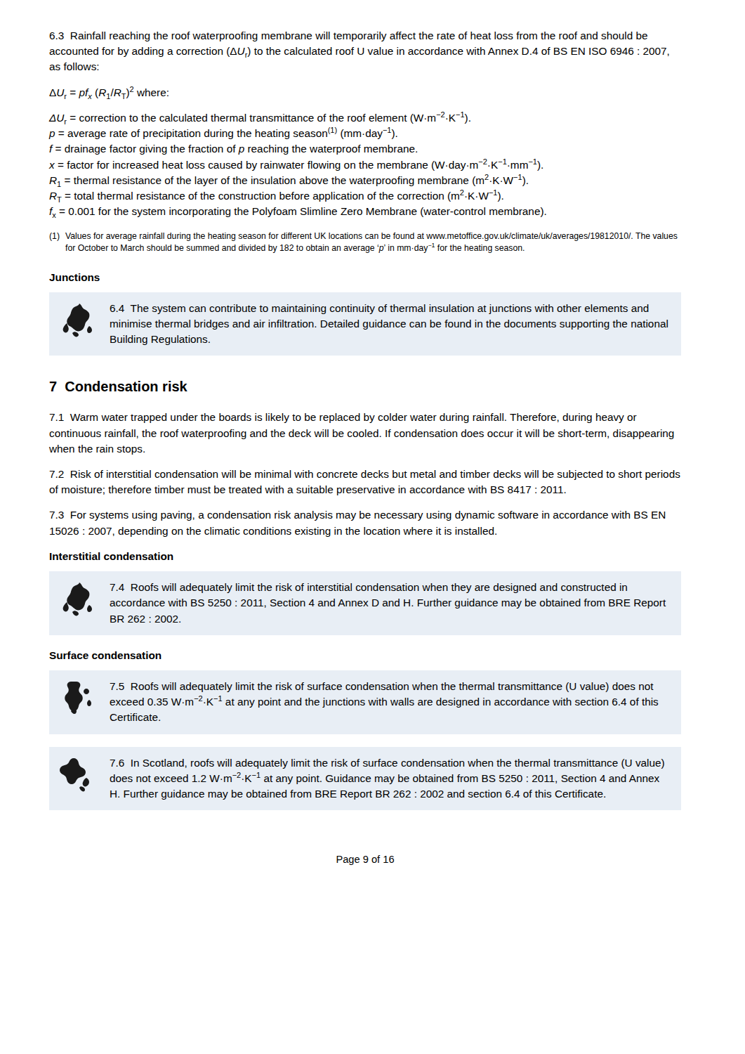6.3 Rainfall reaching the roof waterproofing membrane will temporarily affect the rate of heat loss from the roof and should be accounted for by adding a correction (ΔUr) to the calculated roof U value in accordance with Annex D.4 of BS EN ISO 6946 : 2007, as follows:
ΔUr = pfx (R1/RT)2 where:
ΔUr = correction to the calculated thermal transmittance of the roof element (W·m−2·K−1).
p = average rate of precipitation during the heating season(1) (mm·day−1).
f = drainage factor giving the fraction of p reaching the waterproof membrane.
x = factor for increased heat loss caused by rainwater flowing on the membrane (W·day·m−2·K−1·mm−1).
R1 = thermal resistance of the layer of the insulation above the waterproofing membrane (m2·K·W−1).
RT = total thermal resistance of the construction before application of the correction (m2·K·W−1).
fx = 0.001 for the system incorporating the Polyfoam Slimline Zero Membrane (water-control membrane).
(1) Values for average rainfall during the heating season for different UK locations can be found at www.metoffice.gov.uk/climate/uk/averages/19812010/. The values for October to March should be summed and divided by 182 to obtain an average ‘p’ in mm·day−1 for the heating season.
Junctions
6.4 The system can contribute to maintaining continuity of thermal insulation at junctions with other elements and minimise thermal bridges and air infiltration. Detailed guidance can be found in the documents supporting the national Building Regulations.
7 Condensation risk
7.1 Warm water trapped under the boards is likely to be replaced by colder water during rainfall. Therefore, during heavy or continuous rainfall, the roof waterproofing and the deck will be cooled. If condensation does occur it will be short-term, disappearing when the rain stops.
7.2 Risk of interstitial condensation will be minimal with concrete decks but metal and timber decks will be subjected to short periods of moisture; therefore timber must be treated with a suitable preservative in accordance with BS 8417 : 2011.
7.3 For systems using paving, a condensation risk analysis may be necessary using dynamic software in accordance with BS EN 15026 : 2007, depending on the climatic conditions existing in the location where it is installed.
Interstitial condensation
7.4 Roofs will adequately limit the risk of interstitial condensation when they are designed and constructed in accordance with BS 5250 : 2011, Section 4 and Annex D and H. Further guidance may be obtained from BRE Report BR 262 : 2002.
Surface condensation
7.5 Roofs will adequately limit the risk of surface condensation when the thermal transmittance (U value) does not exceed 0.35 W·m−2·K−1 at any point and the junctions with walls are designed in accordance with section 6.4 of this Certificate.
7.6 In Scotland, roofs will adequately limit the risk of surface condensation when the thermal transmittance (U value) does not exceed 1.2 W·m−2·K−1 at any point. Guidance may be obtained from BS 5250 : 2011, Section 4 and Annex H. Further guidance may be obtained from BRE Report BR 262 : 2002 and section 6.4 of this Certificate.
Page 9 of 16